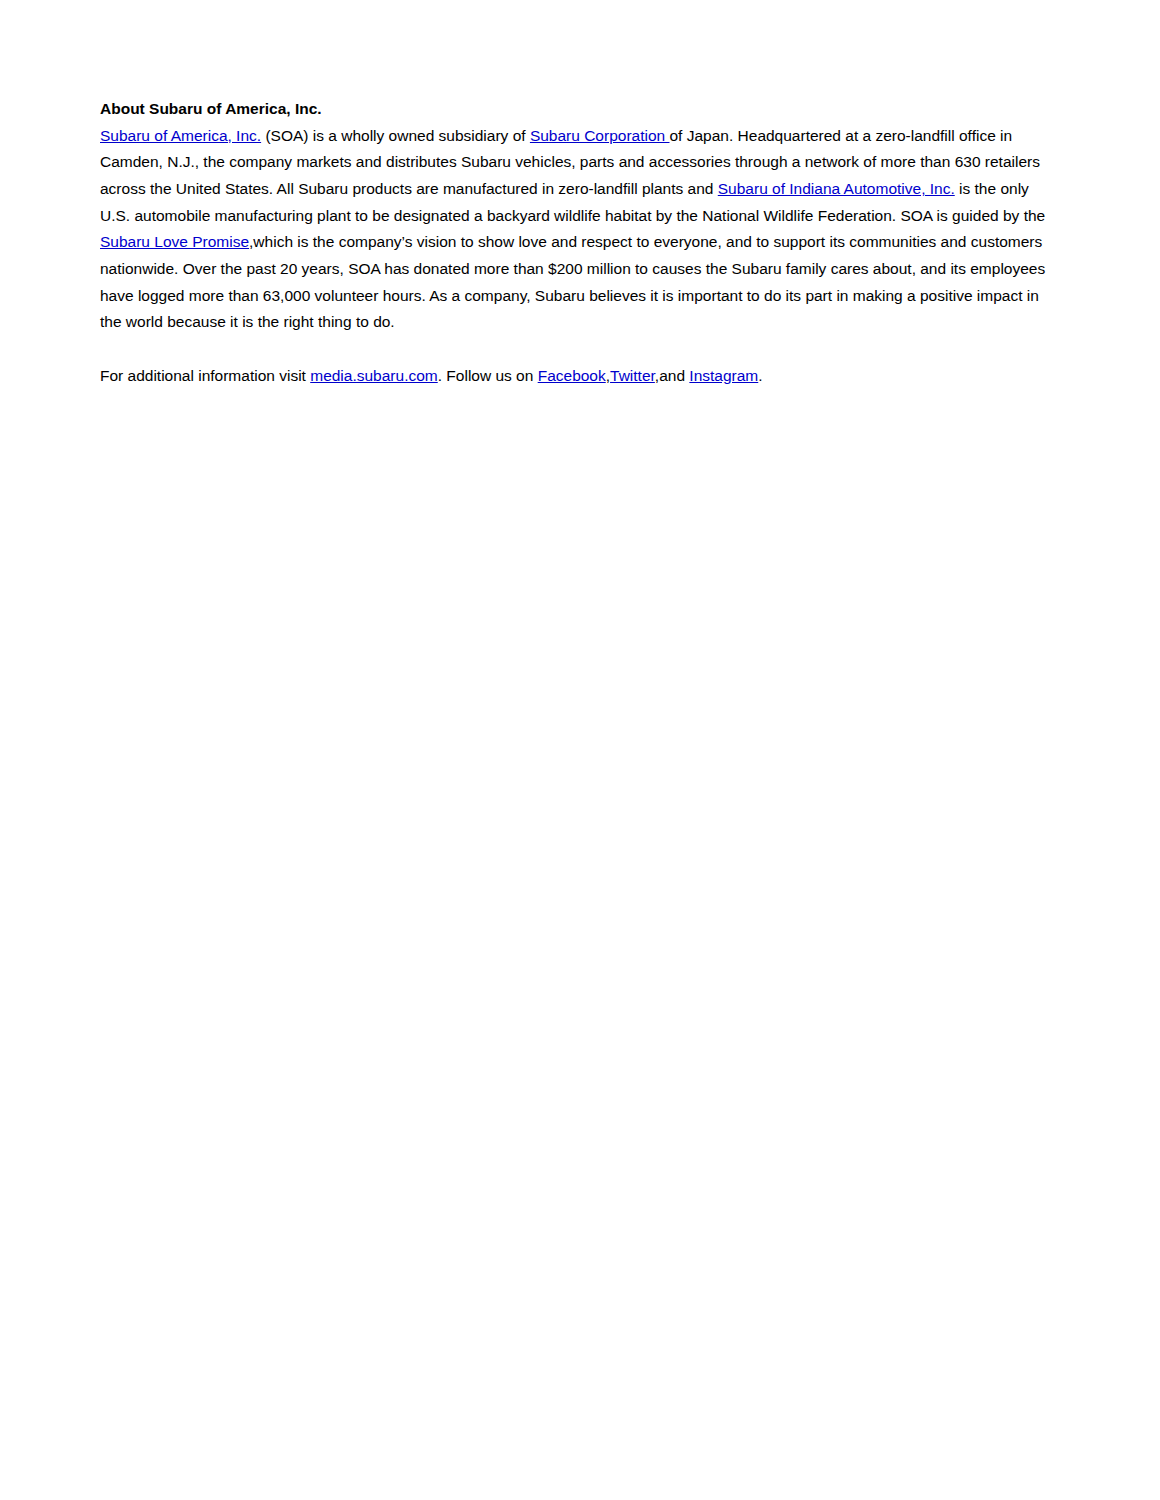About Subaru of America, Inc.
Subaru of America, Inc. (SOA) is a wholly owned subsidiary of Subaru Corporation of Japan. Headquartered at a zero-landfill office in Camden, N.J., the company markets and distributes Subaru vehicles, parts and accessories through a network of more than 630 retailers across the United States. All Subaru products are manufactured in zero-landfill plants and Subaru of Indiana Automotive, Inc. is the only U.S. automobile manufacturing plant to be designated a backyard wildlife habitat by the National Wildlife Federation. SOA is guided by the Subaru Love Promise,which is the company’s vision to show love and respect to everyone, and to support its communities and customers nationwide. Over the past 20 years, SOA has donated more than $200 million to causes the Subaru family cares about, and its employees have logged more than 63,000 volunteer hours. As a company, Subaru believes it is important to do its part in making a positive impact in the world because it is the right thing to do.
For additional information visit media.subaru.com. Follow us on Facebook,Twitter,and Instagram.